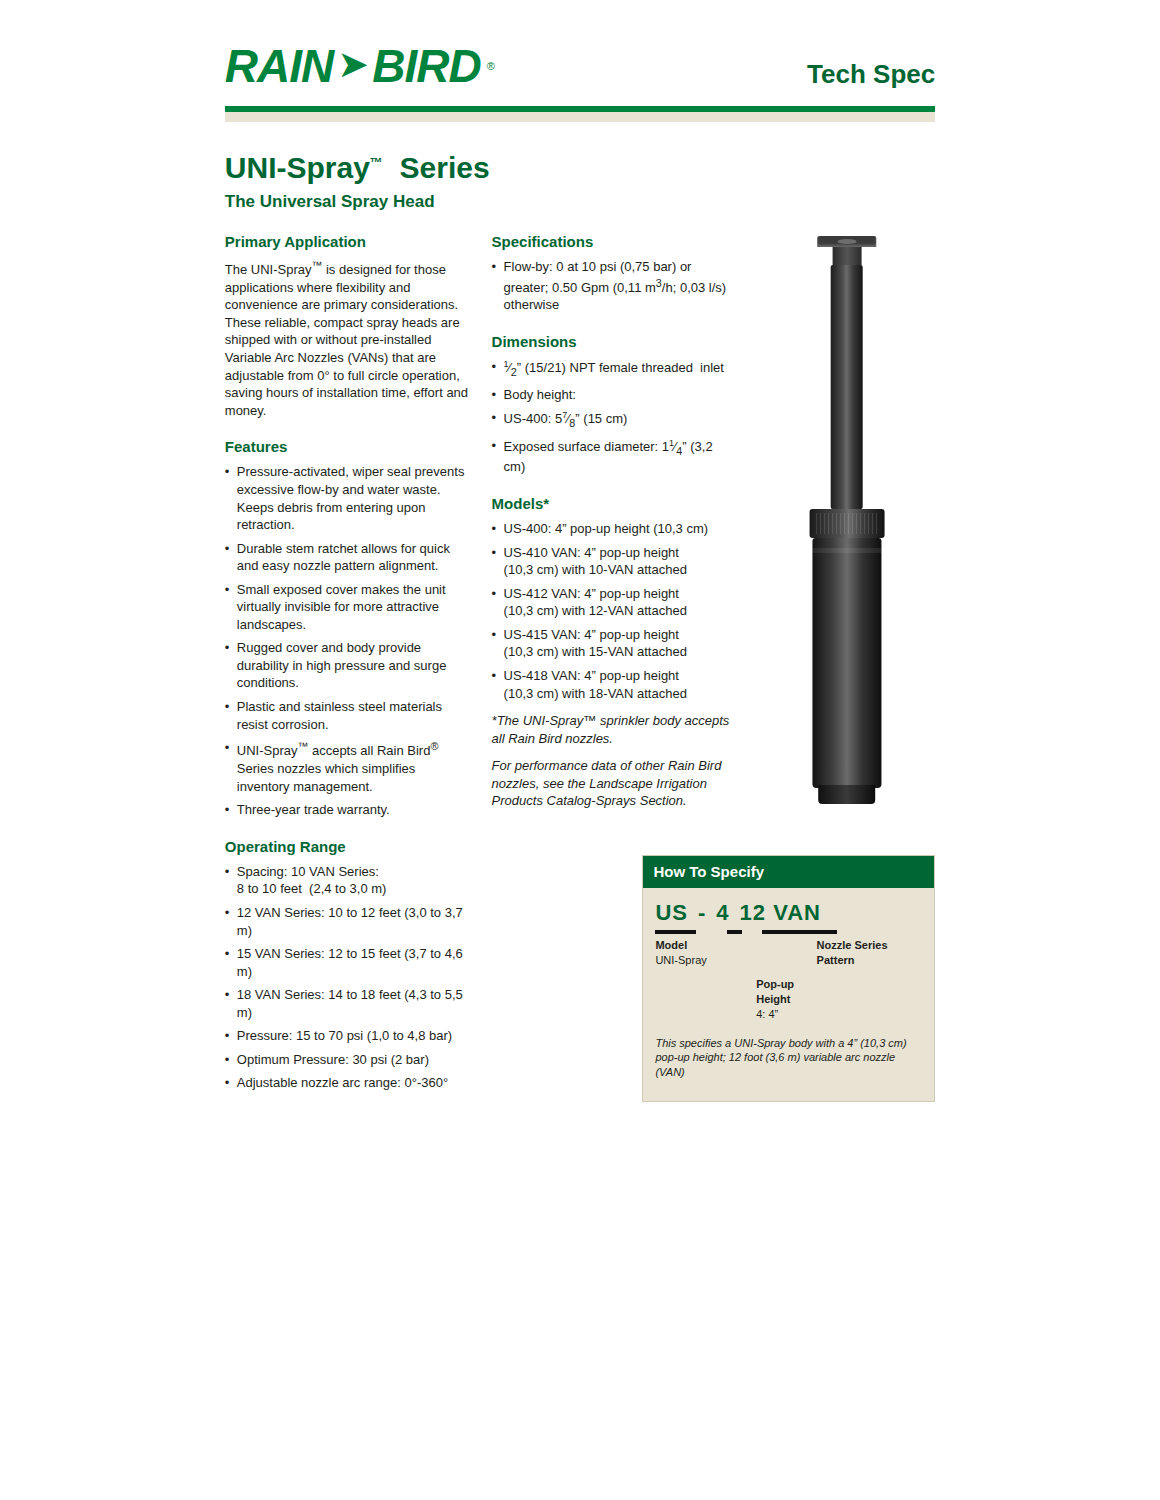RAIN➤BIRD®
Tech Spec
UNI-Spray™ Series
The Universal Spray Head
Primary Application
The UNI-Spray™ is designed for those applications where flexibility and convenience are primary considerations. These reliable, compact spray heads are shipped with or without pre-installed Variable Arc Nozzles (VANs) that are adjustable from 0° to full circle operation, saving hours of installation time, effort and money.
Features
Pressure-activated, wiper seal prevents excessive flow-by and water waste. Keeps debris from entering upon retraction.
Durable stem ratchet allows for quick and easy nozzle pattern alignment.
Small exposed cover makes the unit virtually invisible for more attractive landscapes.
Rugged cover and body provide durability in high pressure and surge conditions.
Plastic and stainless steel materials resist corrosion.
UNI-Spray™ accepts all Rain Bird® Series nozzles which simplifies inventory management.
Three-year trade warranty.
Operating Range
Spacing: 10 VAN Series:
8 to 10 feet (2,4 to 3,0 m)
12 VAN Series: 10 to 12 feet (3,0 to 3,7 m)
15 VAN Series: 12 to 15 feet (3,7 to 4,6 m)
18 VAN Series: 14 to 18 feet (4,3 to 5,5 m)
Pressure: 15 to 70 psi (1,0 to 4,8 bar)
Optimum Pressure: 30 psi (2 bar)
Adjustable nozzle arc range: 0°-360°
Specifications
Flow-by: 0 at 10 psi (0,75 bar) or greater; 0.50 Gpm (0,11 m3/h; 0,03 l/s) otherwise
Dimensions
1⁄2” (15/21) NPT female threaded inlet
Body height:
US-400: 57⁄8” (15 cm)
Exposed surface diameter: 11⁄4” (3,2 cm)
Models*
US-400: 4” pop-up height (10,3 cm)
US-410 VAN: 4” pop-up height
(10,3 cm) with 10-VAN attached
US-412 VAN: 4” pop-up height
(10,3 cm) with 12-VAN attached
US-415 VAN: 4” pop-up height
(10,3 cm) with 15-VAN attached
US-418 VAN: 4” pop-up height
(10,3 cm) with 18-VAN attached
*The UNI-Spray™ sprinkler body accepts all Rain Bird nozzles.
For performance data of other Rain Bird nozzles, see the Landscape Irrigation Products Catalog-Sprays Section.
How To Specify
US-412 VAN
Model UNI-Spray
Nozzle Series Pattern
Pop-up
Height
4: 4”
This specifies a UNI-Spray body with a 4” (10,3 cm) pop-up height; 12 foot (3,6 m) variable arc nozzle (VAN)